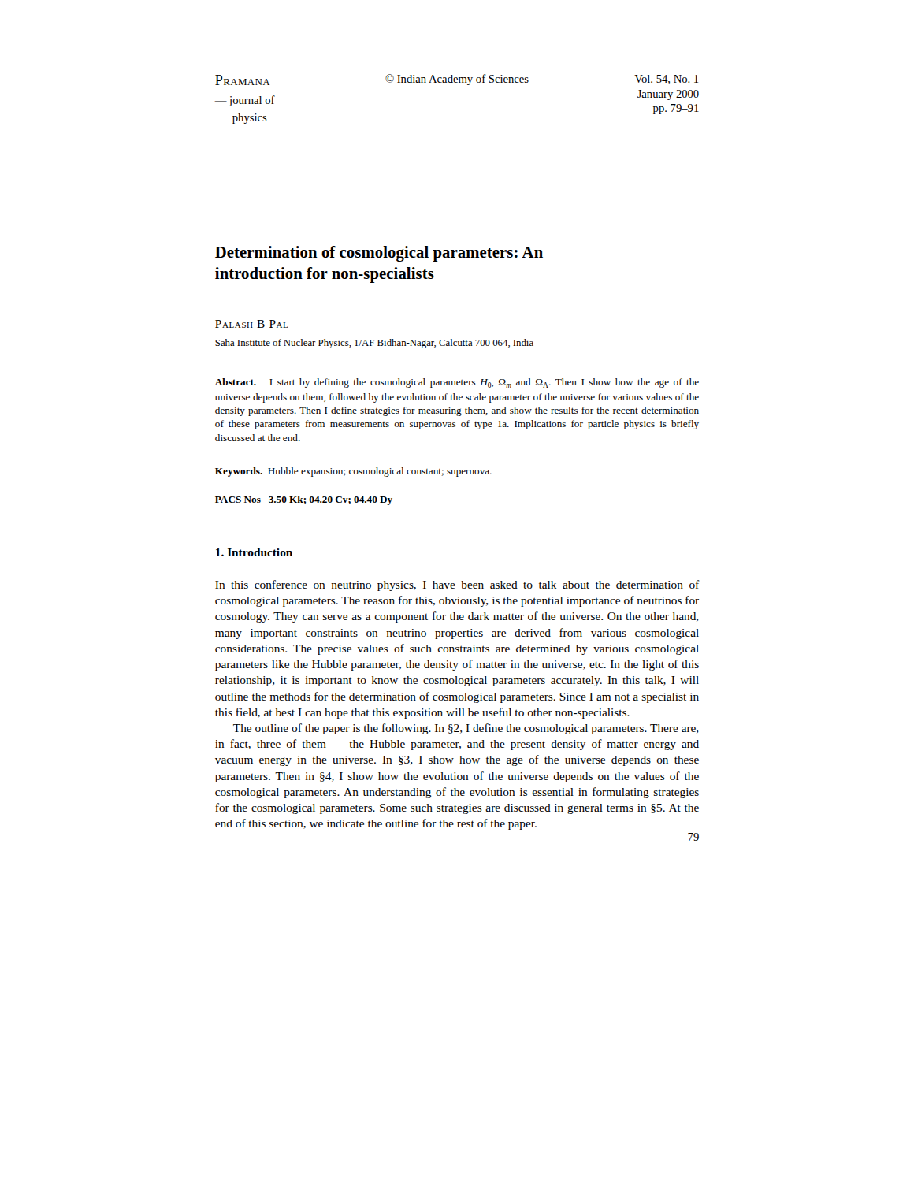| Pramana — journal of physics | © Indian Academy of Sciences | Vol. 54, No. 1 January 2000 pp. 79–91 |
Determination of cosmological parameters: An
introduction for non-specialists
Palash B Pal
Saha Institute of Nuclear Physics, 1/AF Bidhan-Nagar, Calcutta 700 064, India
Abstract. I start by defining the cosmological parameters H 0, Ωm and ΩΛ. Then I show how the age of the universe depends on them, followed by the evolution of the scale parameter of the universe for various values of the density parameters. Then I define strategies for measuring them, and show the results for the recent determination of these parameters from measurements on supernovas of type 1a. Implications for particle physics is briefly discussed at the end.
Keywords. Hubble expansion; cosmological constant; supernova.
PACS Nos 3.50 Kk; 04.20 Cv; 04.40 Dy
1. Introduction
In this conference on neutrino physics, I have been asked to talk about the determination of cosmological parameters. The reason for this, obviously, is the potential importance of neutrinos for cosmology. They can serve as a component for the dark matter of the universe. On the other hand, many important constraints on neutrino properties are derived from various cosmological considerations. The precise values of such constraints are determined by various cosmological parameters like the Hubble parameter, the density of matter in the universe, etc. In the light of this relationship, it is important to know the cosmological parameters accurately. In this talk, I will outline the methods for the determination of cosmological parameters. Since I am not a specialist in this field, at best I can hope that this exposition will be useful to other non-specialists.
The outline of the paper is the following. In §2, I define the cosmological parameters. There are, in fact, three of them — the Hubble parameter, and the present density of matter energy and vacuum energy in the universe. In §3, I show how the age of the universe depends on these parameters. Then in §4, I show how the evolution of the universe depends on the values of the cosmological parameters. An understanding of the evolution is essential in formulating strategies for the cosmological parameters. Some such strategies are discussed in general terms in §5. At the end of this section, we indicate the outline for the rest of the paper.
79